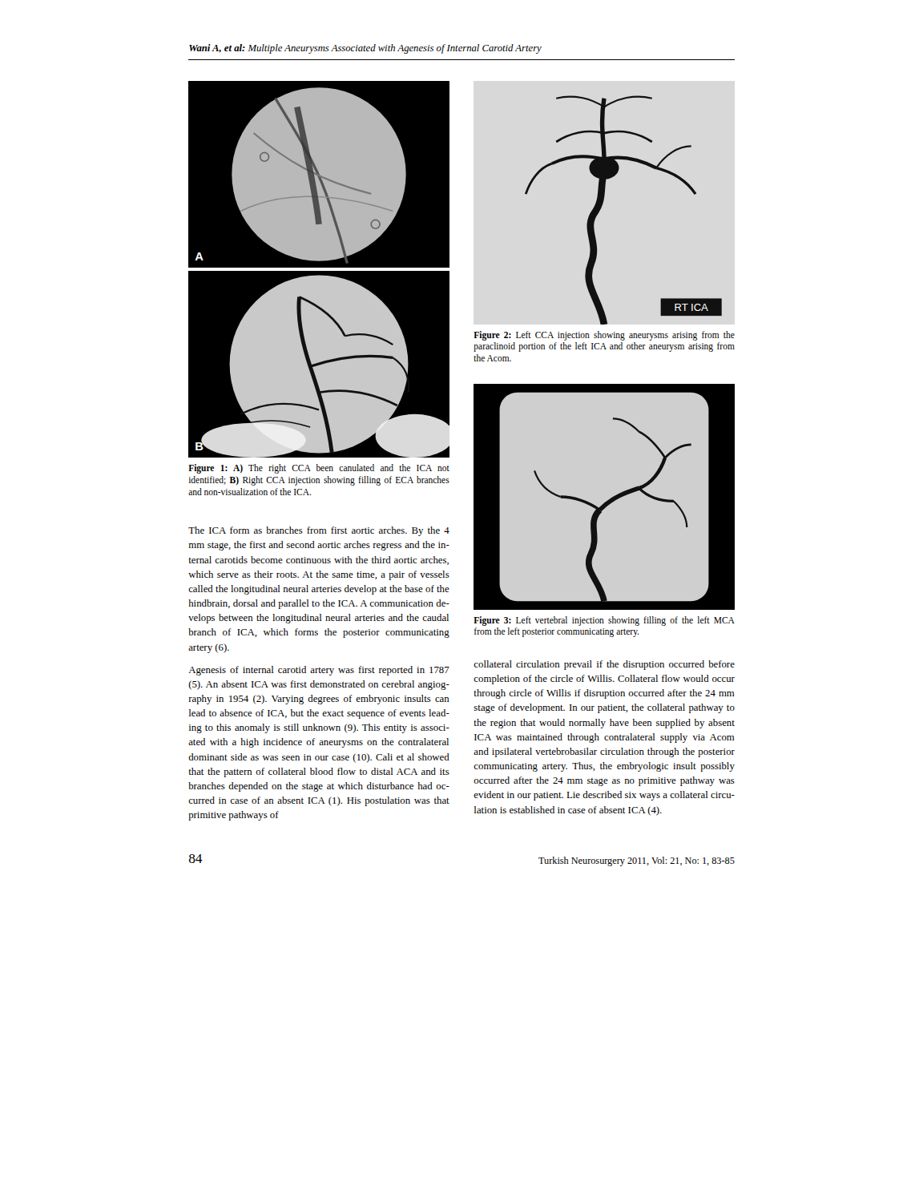Wani A, et al: Multiple Aneurysms Associated with Agenesis of Internal Carotid Artery
A
B
Figure 1: A) The right CCA been canulated and the ICA not identified; B) Right CCA injection showing filling of ECA branches and non-visualization of the ICA.
The ICA form as branches from first aortic arches. By the 4 mm stage, the first and second aortic arches regress and the internal carotids become continuous with the third aortic arches, which serve as their roots. At the same time, a pair of vessels called the longitudinal neural arteries develop at the base of the hindbrain, dorsal and parallel to the ICA. A communication develops between the longitudinal neural arteries and the caudal branch of ICA, which forms the posterior communicating artery (6).
Agenesis of internal carotid artery was first reported in 1787 (5). An absent ICA was first demonstrated on cerebral angiography in 1954 (2). Varying degrees of embryonic insults can lead to absence of ICA, but the exact sequence of events leading to this anomaly is still unknown (9). This entity is associated with a high incidence of aneurysms on the contralateral dominant side as was seen in our case (10). Cali et al showed that the pattern of collateral blood flow to distal ACA and its branches depended on the stage at which disturbance had occurred in case of an absent ICA (1). His postulation was that primitive pathways of
Figure 2: Left CCA injection showing aneurysms arising from the paraclinoid portion of the left ICA and other aneurysm arising from the Acom.
Figure 3: Left vertebral injection showing filling of the left MCA from the left posterior communicating artery.
collateral circulation prevail if the disruption occurred before completion of the circle of Willis. Collateral flow would occur through circle of Willis if disruption occurred after the 24 mm stage of development. In our patient, the collateral pathway to the region that would normally have been supplied by absent ICA was maintained through contralateral supply via Acom and ipsilateral vertebrobasilar circulation through the posterior communicating artery. Thus, the embryologic insult possibly occurred after the 24 mm stage as no primitive pathway was evident in our patient. Lie described six ways a collateral circulation is established in case of absent ICA (4).
84
Turkish Neurosurgery 2011, Vol: 21, No: 1, 83-85